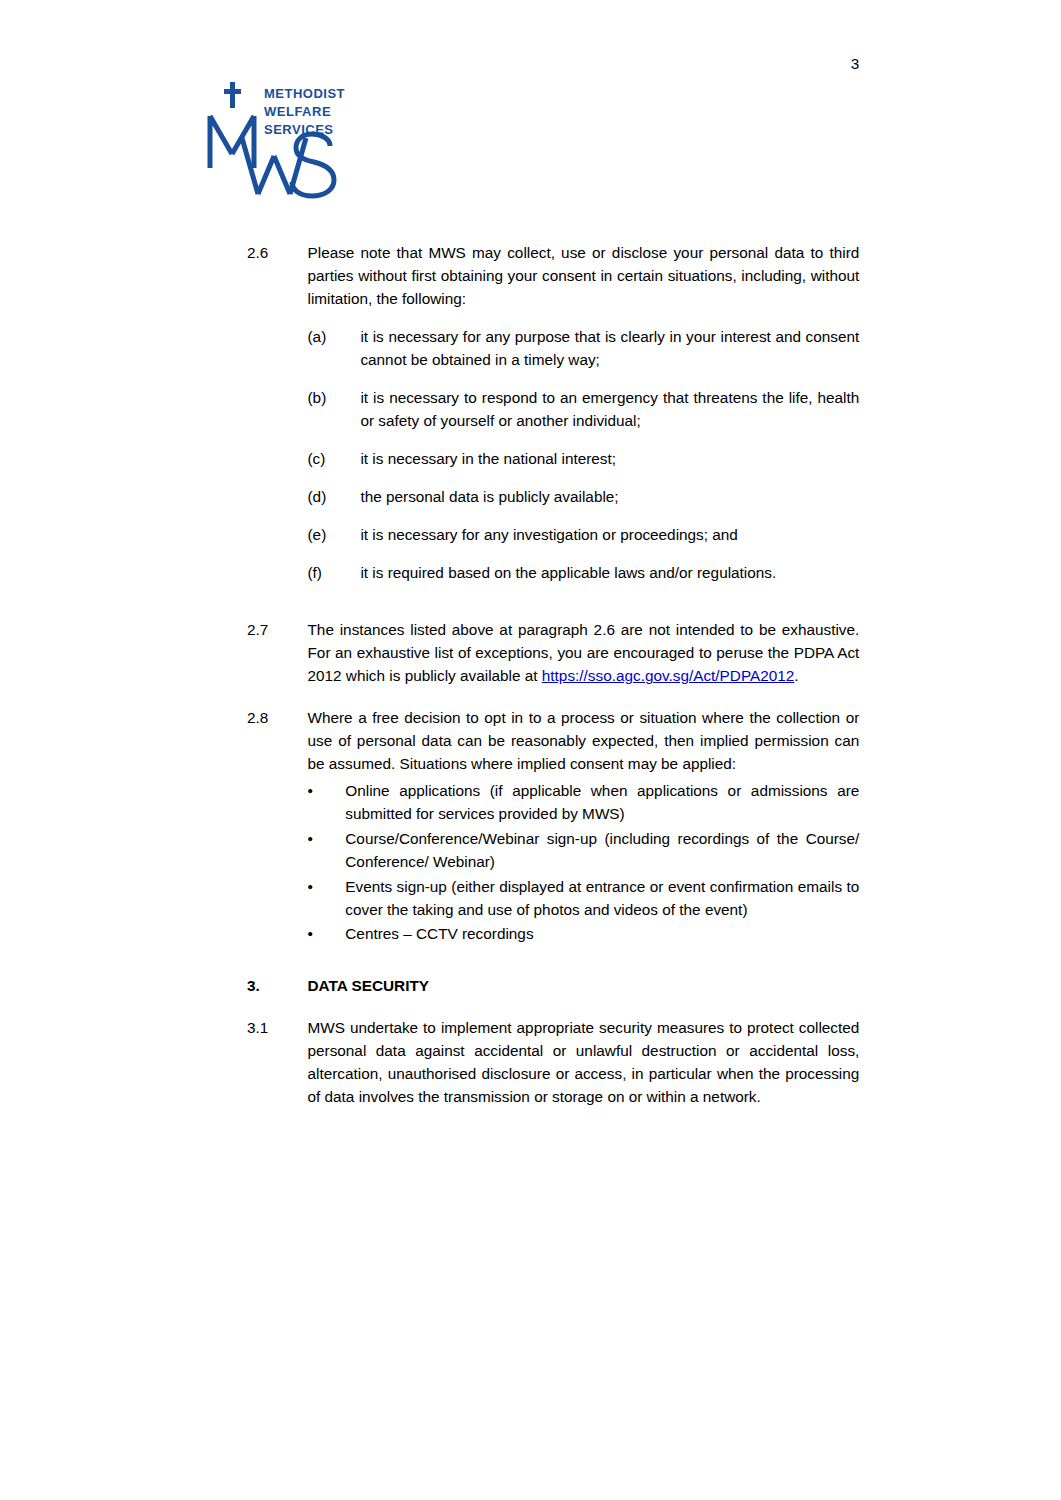3
METHODIST WELFARE SERVICES
2.6
Please note that MWS may collect, use or disclose your personal data to third parties without first obtaining your consent in certain situations, including, without limitation, the following:
(a)
it is necessary for any purpose that is clearly in your interest and consent cannot be obtained in a timely way;
(b)
it is necessary to respond to an emergency that threatens the life, health or safety of yourself or another individual;
(c)
it is necessary in the national interest;
(d)
the personal data is publicly available;
(e)
it is necessary for any investigation or proceedings; and
(f)
it is required based on the applicable laws and/or regulations.
2.7
The instances listed above at paragraph 2.6 are not intended to be exhaustive. For an exhaustive list of exceptions, you are encouraged to peruse the PDPA Act 2012 which is publicly available at https://sso.agc.gov.sg/Act/PDPA2012.
2.8
Where a free decision to opt in to a process or situation where the collection or use of personal data can be reasonably expected, then implied permission can be assumed. Situations where implied consent may be applied:
•Online applications (if applicable when applications or admissions are submitted for services provided by MWS)
•Course/Conference/Webinar sign-up (including recordings of the Course/ Conference/ Webinar)
•Events sign-up (either displayed at entrance or event confirmation emails to cover the taking and use of photos and videos of the event)
•Centres – CCTV recordings
3.
DATA SECURITY
3.1
MWS undertake to implement appropriate security measures to protect collected personal data against accidental or unlawful destruction or accidental loss, altercation, unauthorised disclosure or access, in particular when the processing of data involves the transmission or storage on or within a network.